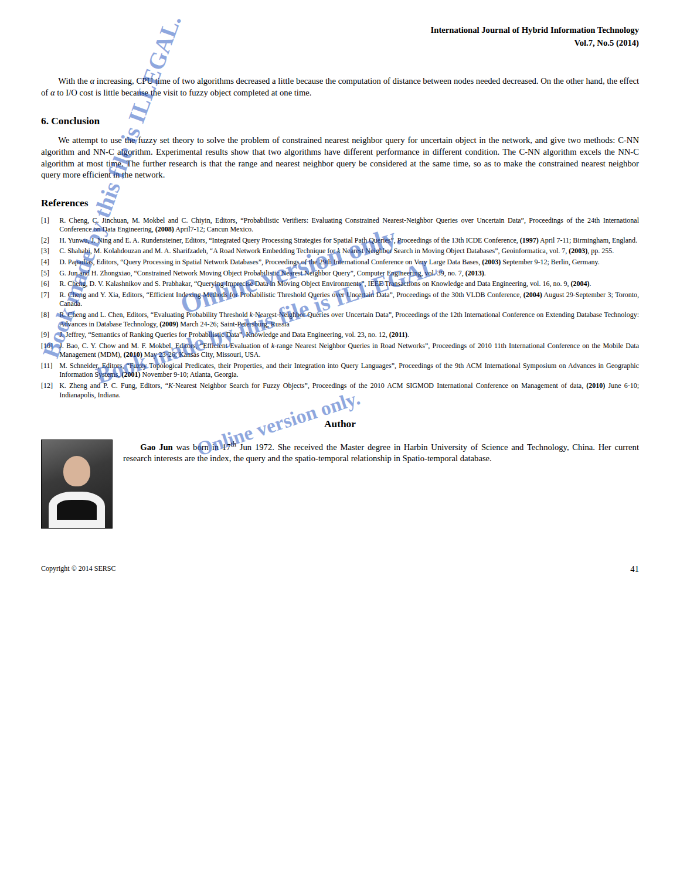International Journal of Hybrid Information Technology
Vol.7, No.5 (2014)
With the α increasing, CPU time of two algorithms decreased a little because the computation of distance between nodes needed decreased. On the other hand, the effect of α to I/O cost is little because the visit to fuzzy object completed at one time.
6. Conclusion
We attempt to use the fuzzy set theory to solve the problem of constrained nearest neighbor query for uncertain object in the network, and give two methods: C-NN algorithm and NN-C algorithm. Experimental results show that two algorithms have different performance in different condition. The C-NN algorithm excels the NN-C algorithm at most time. The further research is that the range and nearest neighbor query be considered at the same time, so as to make the constrained nearest neighbor query more efficient in the network.
References
R. Cheng, C. Jinchuan, M. Mokbel and C. Chiyin, Editors, “Probabilistic Verifiers: Evaluating Constrained Nearest-Neighbor Queries over Uncertain Data”, Proceedings of the 24th International Conference on Data Engineering, (2008) April7-12; Cancun Mexico.
H. Yunwu, J. Ning and E. A. Rundensteiner, Editors, “Integrated Query Processing Strategies for Spatial Path Queries”, Proceedings of the 13th ICDE Conference, (1997) April 7-11; Birmingham, England.
C. Shahabi, M. Kolahdouzan and M. A. Sharifzadeh, “A Road Network Embedding Technique for k Nearest Neighbor Search in Moving Object Databases”, Geoinformatica, vol. 7, (2003), pp. 255.
D. Papadias, Editors, “Query Processing in Spatial Network Databases”, Proceedings of the 29th International Conference on Very Large Data Bases, (2003) September 9-12; Berlin, Germany.
G. Jun and H. Zhongxiao, “Constrained Network Moving Object Probabilistic Nearest Neighbor Query”, Computer Engineering, vol. 39, no. 7, (2013).
R. Cheng, D. V. Kalashnikov and S. Prabhakar, “Querying Imprecise Data in Moving Object Environments”, IEEE Transactions on Knowledge and Data Engineering, vol. 16, no. 9, (2004).
R. Cheng and Y. Xia, Editors, “Efficient Indexing Methods for Probabilistic Threshold Queries over Uncertain Data”, Proceedings of the 30th VLDB Conference, (2004) August 29-September 3; Toronto, Canada.
R. Cheng and L. Chen, Editors, “Evaluating Probability Threshold k-Nearest-Neighbor Queries over Uncertain Data”, Proceedings of the 12th International Conference on Extending Database Technology: Advances in Database Technology, (2009) March 24-26; Saint-Petersburg, Russia
J. Jeffrey, “Semantics of Ranking Queries for Probabilistic Data”, Knowledge and Data Engineering, vol. 23, no. 12, (2011).
J. Bao, C. Y. Chow and M. F. Mokbel, Editors, “Efficient Evaluation of k-range Nearest Neighbor Queries in Road Networks”, Proceedings of 2010 11th International Conference on the Mobile Data Management (MDM), (2010) May 23-26; Kansas City, Missouri, USA.
M. Schneider, Editors, “Fuzzy Topological Predicates, their Properties, and their Integration into Query Languages”, Proceedings of the 9th ACM International Symposium on Advances in Geographic Information Systems, (2001) November 9-10; Atlanta, Georgia.
K. Zheng and P. C. Fung, Editors, “K-Nearest Neighbor Search for Fuzzy Objects”, Proceedings of the 2010 ACM SIGMOD International Conference on Management of data, (2010) June 6-10; Indianapolis, Indiana.
Author
Gao Jun was born in 17th Jun 1972. She received the Master degree in Harbin University of Science and Technology, China. Her current research interests are the index, the query and the spatio-temporal relationship in Spatio-temporal database.
Copyright © 2014 SERSC
41
Online version only.
Book made by this file is ILLEGAL.
Book made by this file is ILLEGAL.
Online version only.